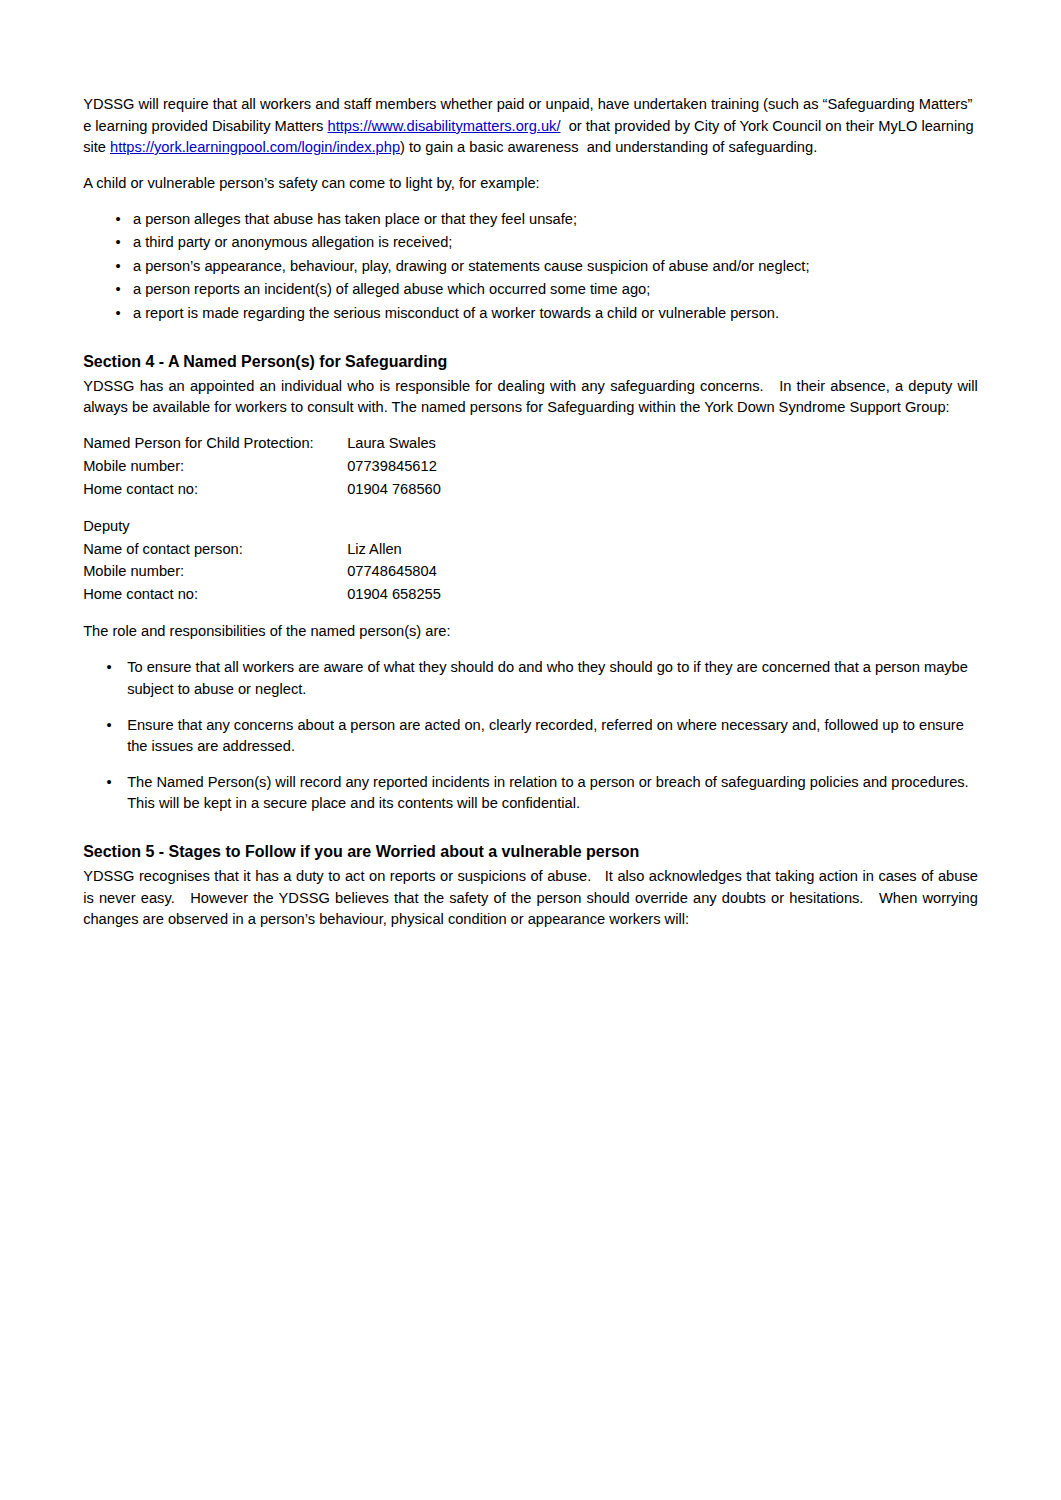YDSSG will require that all workers and staff members whether paid or unpaid, have undertaken training (such as “Safeguarding Matters” e learning provided Disability Matters https://www.disabilitymatters.org.uk/ or that provided by City of York Council on their MyLO learning site https://york.learningpool.com/login/index.php) to gain a basic awareness and understanding of safeguarding.
A child or vulnerable person’s safety can come to light by, for example:
a person alleges that abuse has taken place or that they feel unsafe;
a third party or anonymous allegation is received;
a person’s appearance, behaviour, play, drawing or statements cause suspicion of abuse and/or neglect;
a person reports an incident(s) of alleged abuse which occurred some time ago;
a report is made regarding the serious misconduct of a worker towards a child or vulnerable person.
Section 4 - A Named Person(s) for Safeguarding
YDSSG has an appointed an individual who is responsible for dealing with any safeguarding concerns. In their absence, a deputy will always be available for workers to consult with. The named persons for Safeguarding within the York Down Syndrome Support Group:
| Named Person for Child Protection: | Laura Swales |
| Mobile number: | 07739845612 |
| Home contact no: | 01904 768560 |
| Deputy | |
| Name of contact person: | Liz Allen |
| Mobile number: | 07748645804 |
| Home contact no: | 01904 658255 |
The role and responsibilities of the named person(s) are:
To ensure that all workers are aware of what they should do and who they should go to if they are concerned that a person maybe subject to abuse or neglect.
Ensure that any concerns about a person are acted on, clearly recorded, referred on where necessary and, followed up to ensure the issues are addressed.
The Named Person(s) will record any reported incidents in relation to a person or breach of safeguarding policies and procedures. This will be kept in a secure place and its contents will be confidential.
Section 5 - Stages to Follow if you are Worried about a vulnerable person
YDSSG recognises that it has a duty to act on reports or suspicions of abuse. It also acknowledges that taking action in cases of abuse is never easy. However the YDSSG believes that the safety of the person should override any doubts or hesitations. When worrying changes are observed in a person’s behaviour, physical condition or appearance workers will: